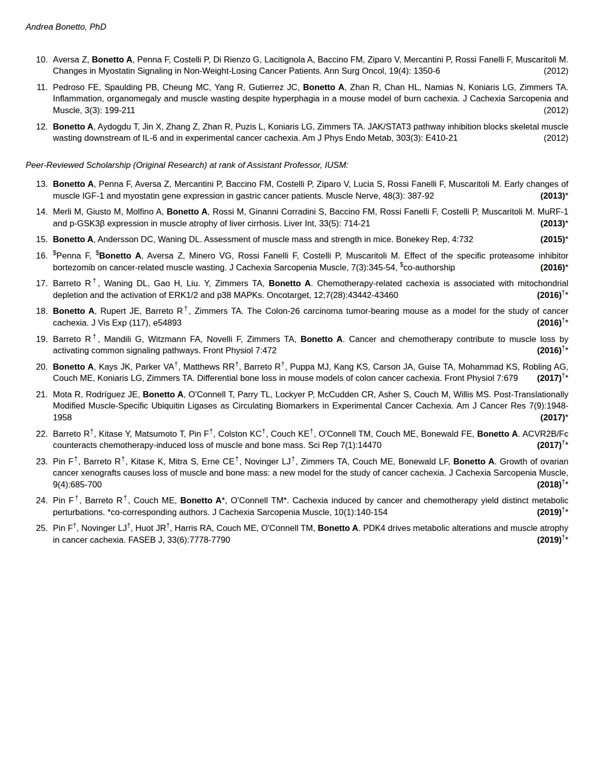Andrea Bonetto, PhD
10. Aversa Z, Bonetto A, Penna F, Costelli P, Di Rienzo G, Lacitignola A, Baccino FM, Ziparo V, Mercantini P, Rossi Fanelli F, Muscaritoli M. Changes in Myostatin Signaling in Non-Weight-Losing Cancer Patients. Ann Surg Oncol, 19(4): 1350-6 (2012)
11. Pedroso FE, Spaulding PB, Cheung MC, Yang R, Gutierrez JC, Bonetto A, Zhan R, Chan HL, Namias N, Koniaris LG, Zimmers TA. Inflammation, organomegaly and muscle wasting despite hyperphagia in a mouse model of burn cachexia. J Cachexia Sarcopenia and Muscle, 3(3): 199-211 (2012)
12. Bonetto A, Aydogdu T, Jin X, Zhang Z, Zhan R, Puzis L, Koniaris LG, Zimmers TA. JAK/STAT3 pathway inhibition blocks skeletal muscle wasting downstream of IL-6 and in experimental cancer cachexia. Am J Phys Endo Metab, 303(3): E410-21 (2012)
Peer-Reviewed Scholarship (Original Research) at rank of Assistant Professor, IUSM:
13. Bonetto A, Penna F, Aversa Z, Mercantini P, Baccino FM, Costelli P, Ziparo V, Lucia S, Rossi Fanelli F, Muscaritoli M. Early changes of muscle IGF-1 and myostatin gene expression in gastric cancer patients. Muscle Nerve, 48(3): 387-92 (2013)*
14. Merli M, Giusto M, Molfino A, Bonetto A, Rossi M, Ginanni Corradini S, Baccino FM, Rossi Fanelli F, Costelli P, Muscaritoli M. MuRF-1 and p-GSK3β expression in muscle atrophy of liver cirrhosis. Liver Int, 33(5): 714-21 (2013)*
15. Bonetto A, Andersson DC, Waning DL. Assessment of muscle mass and strength in mice. Bonekey Rep, 4:732 (2015)*
16. $Penna F, $Bonetto A, Aversa Z, Minero VG, Rossi Fanelli F, Costelli P, Muscaritoli M. Effect of the specific proteasome inhibitor bortezomib on cancer-related muscle wasting. J Cachexia Sarcopenia Muscle, 7(3):345-54, $co-authorship (2016)*
17. Barreto R†, Waning DL, Gao H, Liu. Y, Zimmers TA, Bonetto A. Chemotherapy-related cachexia is associated with mitochondrial depletion and the activation of ERK1/2 and p38 MAPKs. Oncotarget, 12;7(28):43442-43460 (2016)†*
18. Bonetto A, Rupert JE, Barreto R†, Zimmers TA. The Colon-26 carcinoma tumor-bearing mouse as a model for the study of cancer cachexia. J Vis Exp (117), e54893 (2016)†*
19. Barreto R†, Mandili G, Witzmann FA, Novelli F, Zimmers TA, Bonetto A. Cancer and chemotherapy contribute to muscle loss by activating common signaling pathways. Front Physiol 7:472 (2016)†*
20. Bonetto A, Kays JK, Parker VA†, Matthews RR†, Barreto R†, Puppa MJ, Kang KS, Carson JA, Guise TA, Mohammad KS, Robling AG, Couch ME, Koniaris LG, Zimmers TA. Differential bone loss in mouse models of colon cancer cachexia. Front Physiol 7:679 (2017)†*
21. Mota R, Rodríguez JE, Bonetto A, O'Connell T, Parry TL, Lockyer P, McCudden CR, Asher S, Couch M, Willis MS. Post-Translationally Modified Muscle-Specific Ubiquitin Ligases as Circulating Biomarkers in Experimental Cancer Cachexia. Am J Cancer Res 7(9):1948-1958 (2017)*
22. Barreto R†, Kitase Y, Matsumoto T, Pin F†, Colston KC†, Couch KE†, O'Connell TM, Couch ME, Bonewald FE, Bonetto A. ACVR2B/Fc counteracts chemotherapy-induced loss of muscle and bone mass. Sci Rep 7(1):14470 (2017)†*
23. Pin F†, Barreto R†, Kitase K, Mitra S, Erne CE†, Novinger LJ†, Zimmers TA, Couch ME, Bonewald LF, Bonetto A. Growth of ovarian cancer xenografts causes loss of muscle and bone mass: a new model for the study of cancer cachexia. J Cachexia Sarcopenia Muscle, 9(4):685-700 (2018)†*
24. Pin F†, Barreto R†, Couch ME, Bonetto A*, O'Connell TM*. Cachexia induced by cancer and chemotherapy yield distinct metabolic perturbations. *co-corresponding authors. J Cachexia Sarcopenia Muscle, 10(1):140-154 (2019)†*
25. Pin F†, Novinger LJ†, Huot JR†, Harris RA, Couch ME, O'Connell TM, Bonetto A. PDK4 drives metabolic alterations and muscle atrophy in cancer cachexia. FASEB J, 33(6):7778-7790 (2019)†*